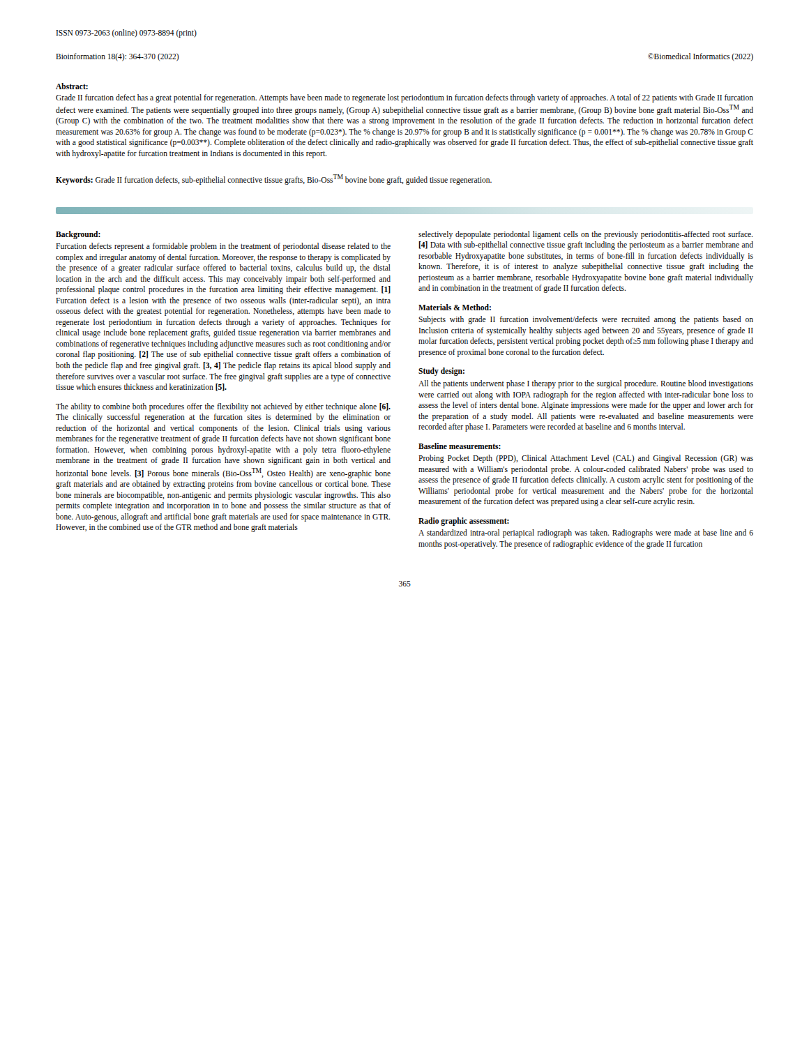ISSN 0973-2063 (online) 0973-8894 (print)
Bioinformation 18(4): 364-370 (2022) ©Biomedical Informatics (2022)
Abstract:
Grade II furcation defect has a great potential for regeneration. Attempts have been made to regenerate lost periodontium in furcation defects through variety of approaches. A total of 22 patients with Grade II furcation defect were examined. The patients were sequentially grouped into three groups namely, (Group A) subepithelial connective tissue graft as a barrier membrane, (Group B) bovine bone graft material Bio-OssTM and (Group C) with the combination of the two. The treatment modalities show that there was a strong improvement in the resolution of the grade II furcation defects. The reduction in horizontal furcation defect measurement was 20.63% for group A. The change was found to be moderate (p=0.023*). The % change is 20.97% for group B and it is statistically significance (p = 0.001**). The % change was 20.78% in Group C with a good statistical significance (p=0.003**). Complete obliteration of the defect clinically and radio-graphically was observed for grade II furcation defect. Thus, the effect of sub-epithelial connective tissue graft with hydroxyl-apatite for furcation treatment in Indians is documented in this report.
Keywords: Grade II furcation defects, sub-epithelial connective tissue grafts, Bio-OssTM bovine bone graft, guided tissue regeneration.
Background:
Furcation defects represent a formidable problem in the treatment of periodontal disease related to the complex and irregular anatomy of dental furcation. Moreover, the response to therapy is complicated by the presence of a greater radicular surface offered to bacterial toxins, calculus build up, the distal location in the arch and the difficult access. This may conceivably impair both self-performed and professional plaque control procedures in the furcation area limiting their effective management. [1] Furcation defect is a lesion with the presence of two osseous walls (inter-radicular septi), an intra osseous defect with the greatest potential for regeneration. Nonetheless, attempts have been made to regenerate lost periodontium in furcation defects through a variety of approaches. Techniques for clinical usage include bone replacement grafts, guided tissue regeneration via barrier membranes and combinations of regenerative techniques including adjunctive measures such as root conditioning and/or coronal flap positioning. [2] The use of sub epithelial connective tissue graft offers a combination of both the pedicle flap and free gingival graft. [3, 4] The pedicle flap retains its apical blood supply and therefore survives over a vascular root surface. The free gingival graft supplies are a type of connective tissue which ensures thickness and keratinization [5].
The ability to combine both procedures offer the flexibility not achieved by either technique alone [6]. The clinically successful regeneration at the furcation sites is determined by the elimination or reduction of the horizontal and vertical components of the lesion. Clinical trials using various membranes for the regenerative treatment of grade II furcation defects have not shown significant bone formation. However, when combining porous hydroxyl-apatite with a poly tetra fluoro-ethylene membrane in the treatment of grade II furcation have shown significant gain in both vertical and horizontal bone levels. [3] Porous bone minerals (Bio-OssTM, Osteo Health) are xeno-graphic bone graft materials and are obtained by extracting proteins from bovine cancellous or cortical bone. These bone minerals are biocompatible, non-antigenic and permits physiologic vascular ingrowths. This also permits complete integration and incorporation in to bone and possess the similar structure as that of bone. Auto-genous, allograft and artificial bone graft materials are used for space maintenance in GTR. However, in the combined use of the GTR method and bone graft materials
selectively depopulate periodontal ligament cells on the previously periodontitis-affected root surface. [4] Data with sub-epithelial connective tissue graft including the periosteum as a barrier membrane and resorbable Hydroxyapatite bone substitutes, in terms of bone-fill in furcation defects individually is known. Therefore, it is of interest to analyze subepithelial connective tissue graft including the periosteum as a barrier membrane, resorbable Hydroxyapatite bovine bone graft material individually and in combination in the treatment of grade II furcation defects.
Materials & Method:
Subjects with grade II furcation involvement/defects were recruited among the patients based on Inclusion criteria of systemically healthy subjects aged between 20 and 55years, presence of grade II molar furcation defects, persistent vertical probing pocket depth of≥5 mm following phase I therapy and presence of proximal bone coronal to the furcation defect.
Study design:
All the patients underwent phase I therapy prior to the surgical procedure. Routine blood investigations were carried out along with IOPA radiograph for the region affected with inter-radicular bone loss to assess the level of inters dental bone. Alginate impressions were made for the upper and lower arch for the preparation of a study model. All patients were re-evaluated and baseline measurements were recorded after phase I. Parameters were recorded at baseline and 6 months interval.
Baseline measurements:
Probing Pocket Depth (PPD), Clinical Attachment Level (CAL) and Gingival Recession (GR) was measured with a William's periodontal probe. A colour-coded calibrated Nabers' probe was used to assess the presence of grade II furcation defects clinically. A custom acrylic stent for positioning of the Williams' periodontal probe for vertical measurement and the Nabers' probe for the horizontal measurement of the furcation defect was prepared using a clear self-cure acrylic resin.
Radio graphic assessment:
A standardized intra-oral periapical radiograph was taken. Radiographs were made at base line and 6 months post-operatively. The presence of radiographic evidence of the grade II furcation
365